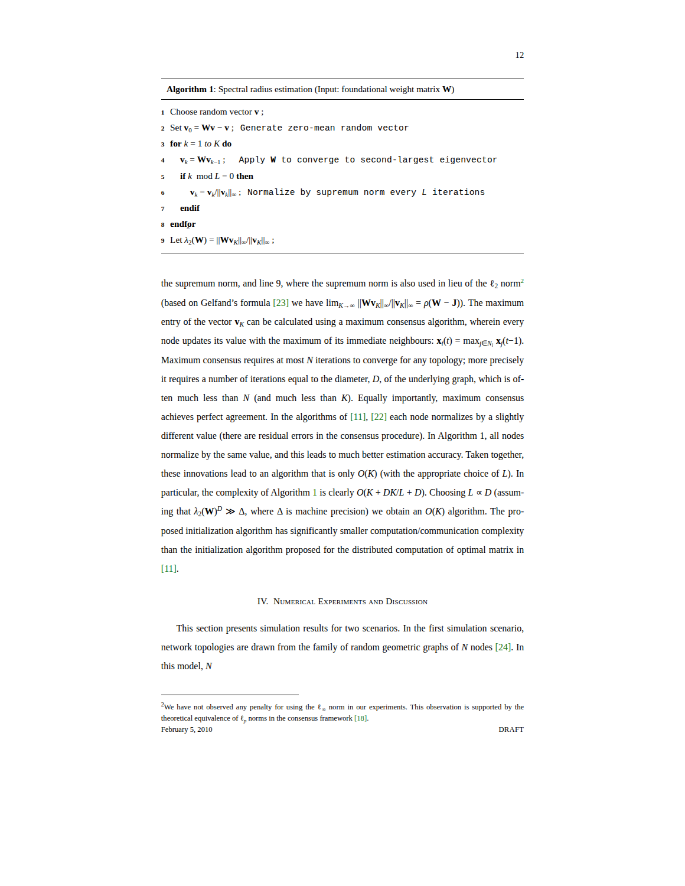12
Algorithm 1: Spectral radius estimation (Input: foundational weight matrix W)
1 Choose random vector v ; 2 Set v0 = Wv − v ; Generate zero-mean random vector 3 for k = 1 to K do 4 vk = Wvk−1 ; Apply W to converge to second-largest eigenvector 5 if k mod L = 0 then 6 vk = vk/||vk||∞ ; Normalize by supremum norm every L iterations 7 endif 8 endfor 9 Let ̂λ2(W) = ||WvK||∞/||vK||∞ ;
the supremum norm, and line 9, where the supremum norm is also used in lieu of the ℓ2 norm2 (based on Gelfand’s formula [23] we have limK→∞ ||WvK||∞/||vK||∞ = ρ(W − J)). The maximum entry of the vector vK can be calculated using a maximum consensus algorithm, wherein every node updates its value with the maximum of its immediate neighbours: xi(t) = maxj∈Ni xj(t−1). Maximum consensus requires at most N iterations to converge for any topology; more precisely it requires a number of iterations equal to the diameter, D, of the underlying graph, which is often much less than N (and much less than K). Equally importantly, maximum consensus achieves perfect agreement. In the algorithms of [11], [22] each node normalizes by a slightly different value (there are residual errors in the consensus procedure). In Algorithm 1, all nodes normalize by the same value, and this leads to much better estimation accuracy. Taken together, these innovations lead to an algorithm that is only O(K) (with the appropriate choice of L). In particular, the complexity of Algorithm 1 is clearly O(K + DK/L + D). Choosing L ∝ D (assuming that λ2(W)D ≫ Δ, where Δ is machine precision) we obtain an O(K) algorithm. The proposed initialization algorithm has significantly smaller computation/communication complexity than the initialization algorithm proposed for the distributed computation of optimal matrix in [11].
IV. Numerical Experiments and Discussion
This section presents simulation results for two scenarios. In the first simulation scenario, network topologies are drawn from the family of random geometric graphs of N nodes [24]. In this model, N
2We have not observed any penalty for using the ℓ∞ norm in our experiments. This observation is supported by the theoretical equivalence of ℓp norms in the consensus framework [18].
February 5, 2010 DRAFT